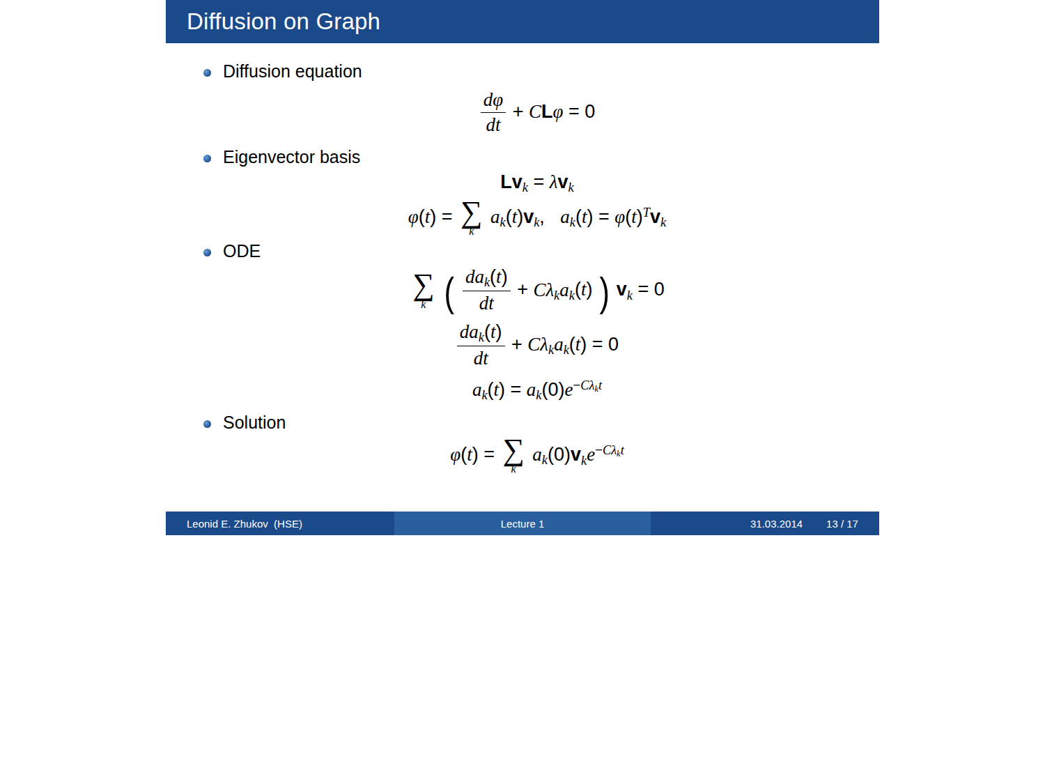Diffusion on Graph
Diffusion equation
dφ dt + CLφ = 0
Eigenvector basis
Lvk = λvk
φ(t) = ∑k ak(t)vk, ak(t) = φ(t)Tvk
ODE
∑k ( dak(t) dt + Cλkak(t) ) vk = 0
dak(t) dt + Cλkak(t) = 0
ak(t) = ak(0)e−Cλkt
Solution
φ(t) = ∑k ak(0)vke−Cλkt
Leonid E. Zhukov (HSE)
Lecture 1
31.03.201413 / 17